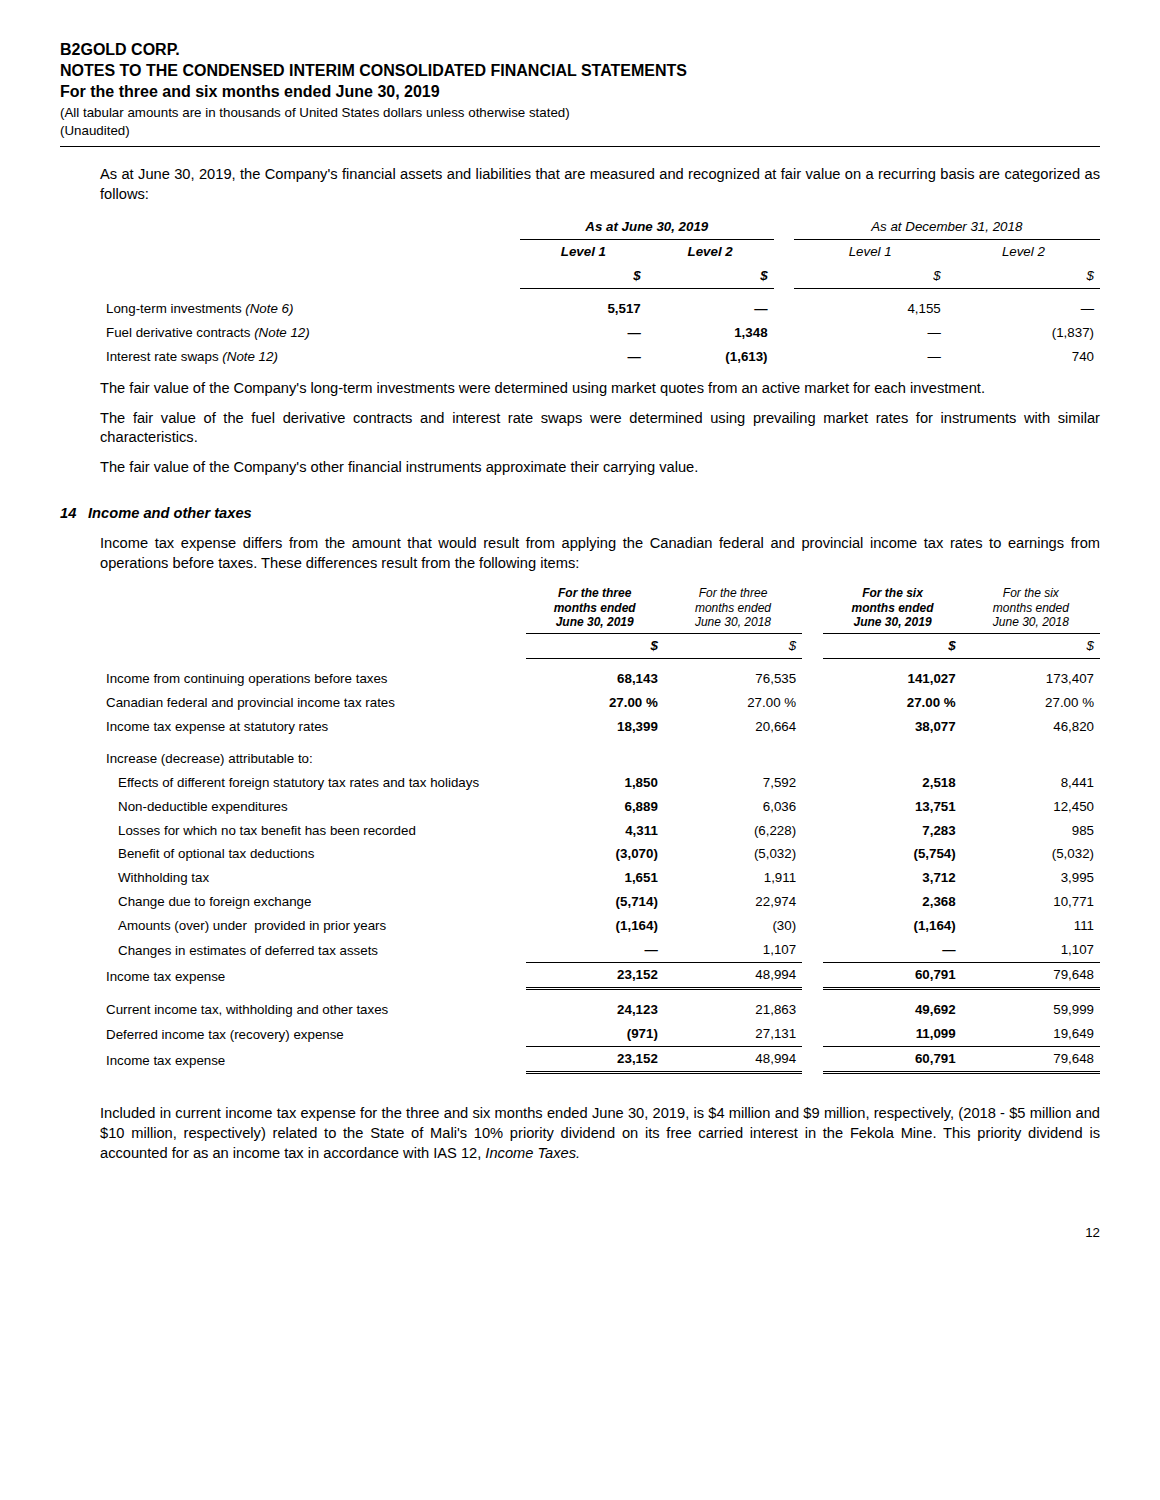B2GOLD CORP.
NOTES TO THE CONDENSED INTERIM CONSOLIDATED FINANCIAL STATEMENTS
For the three and six months ended June 30, 2019
(All tabular amounts are in thousands of United States dollars unless otherwise stated)
(Unaudited)
As at June 30, 2019, the Company's financial assets and liabilities that are measured and recognized at fair value on a recurring basis are categorized as follows:
| | As at June 30, 2019 | | As at December 31, 2018 |
| | Level 1 | Level 2 | | Level 1 | Level 2 |
| | $ | $ | | $ | $ |
| Long-term investments (Note 6) | 5,517 | — | | 4,155 | — |
| Fuel derivative contracts (Note 12) | — | 1,348 | | — | (1,837) |
| Interest rate swaps (Note 12) | — | (1,613) | | — | 740 |
The fair value of the Company's long-term investments were determined using market quotes from an active market for each investment.
The fair value of the fuel derivative contracts and interest rate swaps were determined using prevailing market rates for instruments with similar characteristics.
The fair value of the Company's other financial instruments approximate their carrying value.
14 Income and other taxes
Income tax expense differs from the amount that would result from applying the Canadian federal and provincial income tax rates to earnings from operations before taxes. These differences result from the following items:
| | For the three months ended June 30, 2019 | For the three months ended June 30, 2018 | | For the six months ended June 30, 2019 | For the six months ended June 30, 2018 |
| | $ | $ | | $ | $ |
| Income from continuing operations before taxes | 68,143 | 76,535 | | 141,027 | 173,407 |
| Canadian federal and provincial income tax rates | 27.00 % | 27.00 % | | 27.00 % | 27.00 % |
| Income tax expense at statutory rates | 18,399 | 20,664 | | 38,077 | 46,820 |
| Increase (decrease) attributable to: | | | | | |
| Effects of different foreign statutory tax rates and tax holidays | 1,850 | 7,592 | | 2,518 | 8,441 |
| Non-deductible expenditures | 6,889 | 6,036 | | 13,751 | 12,450 |
| Losses for which no tax benefit has been recorded | 4,311 | (6,228) | | 7,283 | 985 |
| Benefit of optional tax deductions | (3,070) | (5,032) | | (5,754) | (5,032) |
| Withholding tax | 1,651 | 1,911 | | 3,712 | 3,995 |
| Change due to foreign exchange | (5,714) | 22,974 | | 2,368 | 10,771 |
| Amounts (over) under provided in prior years | (1,164) | (30) | | (1,164) | 111 |
| Changes in estimates of deferred tax assets | — | 1,107 | | — | 1,107 |
| Income tax expense | 23,152 | 48,994 | | 60,791 | 79,648 |
| Current income tax, withholding and other taxes | 24,123 | 21,863 | | 49,692 | 59,999 |
| Deferred income tax (recovery) expense | (971) | 27,131 | | 11,099 | 19,649 |
| Income tax expense | 23,152 | 48,994 | | 60,791 | 79,648 |
Included in current income tax expense for the three and six months ended June 30, 2019, is $4 million and $9 million, respectively, (2018 - $5 million and $10 million, respectively) related to the State of Mali's 10% priority dividend on its free carried interest in the Fekola Mine. This priority dividend is accounted for as an income tax in accordance with IAS 12, Income Taxes.
12